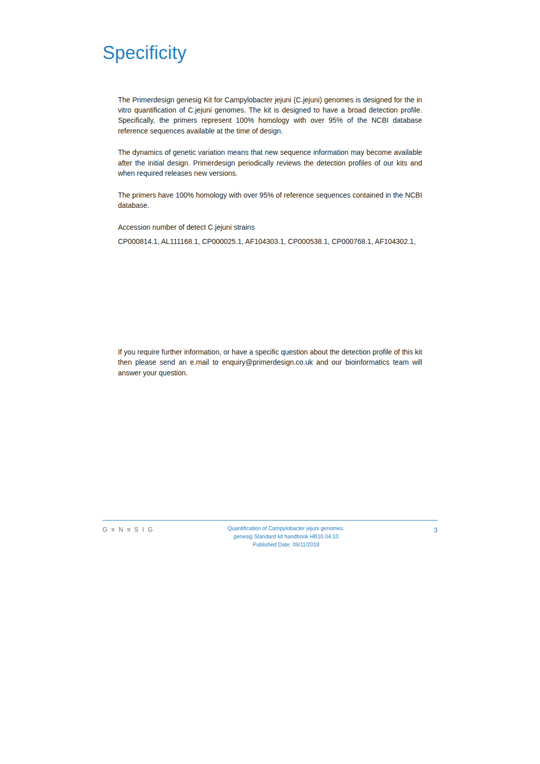Specificity
The Primerdesign genesig Kit for Campylobacter jejuni (C.jejuni) genomes is designed for the in vitro quantification of C.jejuni genomes. The kit is designed to have a broad detection profile. Specifically, the primers represent 100% homology with over 95% of the NCBI database reference sequences available at the time of design.
The dynamics of genetic variation means that new sequence information may become available after the initial design. Primerdesign periodically reviews the detection profiles of our kits and when required releases new versions.
The primers have 100% homology with over 95% of reference sequences contained in the NCBI database.
Accession number of detect C.jejuni strains
CP000814.1, AL111168.1, CP000025.1, AF104303.1, CP000538.1, CP000768.1, AF104302.1,
If you require further information, or have a specific question about the detection profile of this kit then please send an e.mail to enquiry@primerdesign.co.uk and our bioinformatics team will answer your question.
G ≡ N ≡ S I G
Quantification of Campylobacter jejuni genomes.
genesig Standard kit handbook HB10.04.10
Published Date: 09/11/2018
3